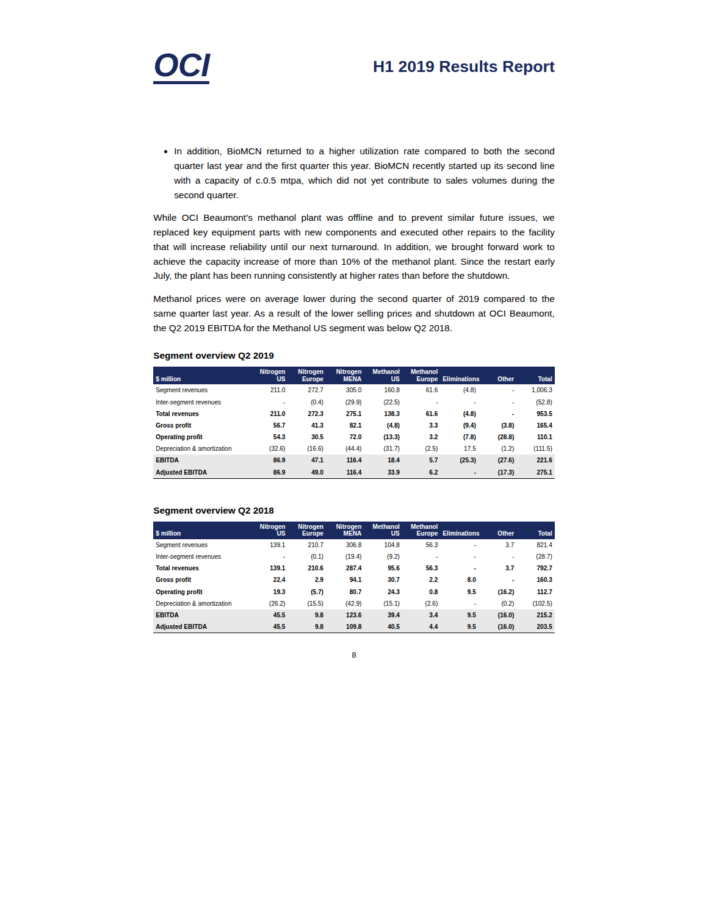OCI
H1 2019 Results Report
In addition, BioMCN returned to a higher utilization rate compared to both the second quarter last year and the first quarter this year. BioMCN recently started up its second line with a capacity of c.0.5 mtpa, which did not yet contribute to sales volumes during the second quarter.
While OCI Beaumont’s methanol plant was offline and to prevent similar future issues, we replaced key equipment parts with new components and executed other repairs to the facility that will increase reliability until our next turnaround. In addition, we brought forward work to achieve the capacity increase of more than 10% of the methanol plant. Since the restart early July, the plant has been running consistently at higher rates than before the shutdown.
Methanol prices were on average lower during the second quarter of 2019 compared to the same quarter last year. As a result of the lower selling prices and shutdown at OCI Beaumont, the Q2 2019 EBITDA for the Methanol US segment was below Q2 2018.
Segment overview Q2 2019
| $ million | Nitrogen US | Nitrogen Europe | Nitrogen MENA | Methanol US | Methanol Europe | Eliminations | Other | Total |
| --- | --- | --- | --- | --- | --- | --- | --- | --- |
| Segment revenues | 211.0 | 272.7 | 305.0 | 160.8 | 61.6 | (4.8) | - | 1,006.3 |
| Inter-segment revenues | - | (0.4) | (29.9) | (22.5) | - | - | - | (52.8) |
| Total revenues | 211.0 | 272.3 | 275.1 | 138.3 | 61.6 | (4.8) | - | 953.5 |
| Gross profit | 56.7 | 41.3 | 82.1 | (4.8) | 3.3 | (9.4) | (3.8) | 165.4 |
| Operating profit | 54.3 | 30.5 | 72.0 | (13.3) | 3.2 | (7.8) | (28.8) | 110.1 |
| Depreciation & amortization | (32.6) | (16.6) | (44.4) | (31.7) | (2.5) | 17.5 | (1.2) | (111.5) |
| EBITDA | 86.9 | 47.1 | 116.4 | 18.4 | 5.7 | (25.3) | (27.6) | 221.6 |
| Adjusted EBITDA | 86.9 | 49.0 | 116.4 | 33.9 | 6.2 | - | (17.3) | 275.1 |
Segment overview Q2 2018
| $ million | Nitrogen US | Nitrogen Europe | Nitrogen MENA | Methanol US | Methanol Europe | Eliminations | Other | Total |
| --- | --- | --- | --- | --- | --- | --- | --- | --- |
| Segment revenues | 139.1 | 210.7 | 306.8 | 104.8 | 56.3 | - | 3.7 | 821.4 |
| Inter-segment revenues | - | (0.1) | (19.4) | (9.2) | - | - | - | (28.7) |
| Total revenues | 139.1 | 210.6 | 287.4 | 95.6 | 56.3 | - | 3.7 | 792.7 |
| Gross profit | 22.4 | 2.9 | 94.1 | 30.7 | 2.2 | 8.0 | - | 160.3 |
| Operating profit | 19.3 | (5.7) | 80.7 | 24.3 | 0.8 | 9.5 | (16.2) | 112.7 |
| Depreciation & amortization | (26.2) | (15.5) | (42.9) | (15.1) | (2.6) | - | (0.2) | (102.5) |
| EBITDA | 45.5 | 9.8 | 123.6 | 39.4 | 3.4 | 9.5 | (16.0) | 215.2 |
| Adjusted EBITDA | 45.5 | 9.8 | 109.8 | 40.5 | 4.4 | 9.5 | (16.0) | 203.5 |
8